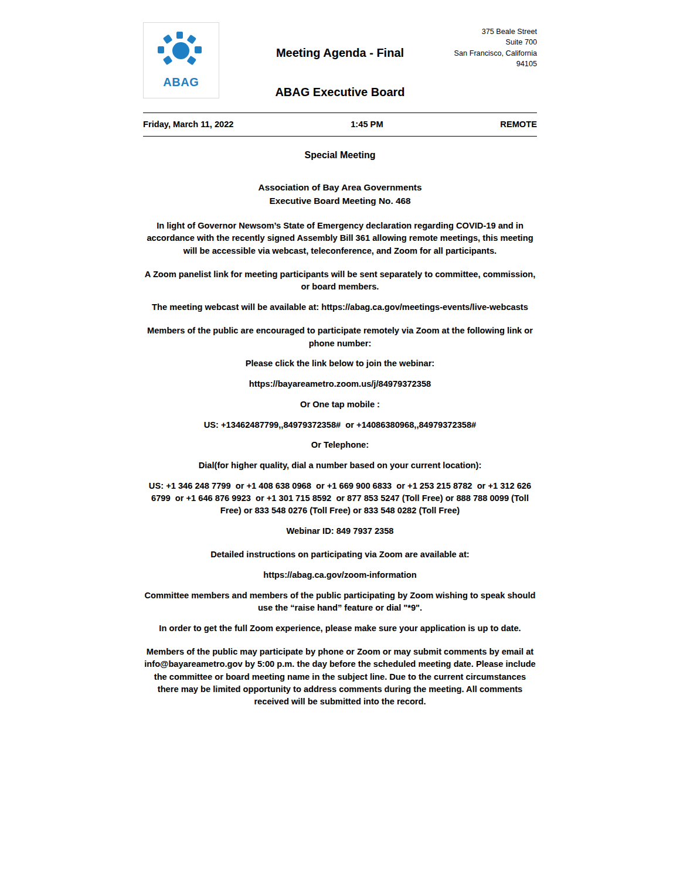ABAG
Meeting Agenda - Final
ABAG Executive Board
375 Beale Street
Suite 700
San Francisco, California
94105
Friday, March 11, 2022
1:45 PM
REMOTE
Special Meeting
Association of Bay Area Governments
Executive Board Meeting No. 468
In light of Governor Newsom’s State of Emergency declaration regarding COVID-19 and in accordance with the recently signed Assembly Bill 361 allowing remote meetings, this meeting will be accessible via webcast, teleconference, and Zoom for all participants.
A Zoom panelist link for meeting participants will be sent separately to committee, commission, or board members.
The meeting webcast will be available at: https://abag.ca.gov/meetings-events/live-webcasts
Members of the public are encouraged to participate remotely via Zoom at the following link or phone number:
Please click the link below to join the webinar:
https://bayareametro.zoom.us/j/84979372358
Or One tap mobile :
US: +13462487799,,84979372358# or +14086380968,,84979372358#
Or Telephone:
Dial(for higher quality, dial a number based on your current location):
US: +1 346 248 7799 or +1 408 638 0968 or +1 669 900 6833 or +1 253 215 8782 or +1 312 626 6799 or +1 646 876 9923 or +1 301 715 8592 or 877 853 5247 (Toll Free) or 888 788 0099 (Toll Free) or 833 548 0276 (Toll Free) or 833 548 0282 (Toll Free)
Webinar ID: 849 7937 2358
Detailed instructions on participating via Zoom are available at:
https://abag.ca.gov/zoom-information
Committee members and members of the public participating by Zoom wishing to speak should use the “raise hand” feature or dial "*9".
In order to get the full Zoom experience, please make sure your application is up to date.
Members of the public may participate by phone or Zoom or may submit comments by email at info@bayareametro.gov by 5:00 p.m. the day before the scheduled meeting date. Please include the committee or board meeting name in the subject line. Due to the current circumstances there may be limited opportunity to address comments during the meeting. All comments received will be submitted into the record.